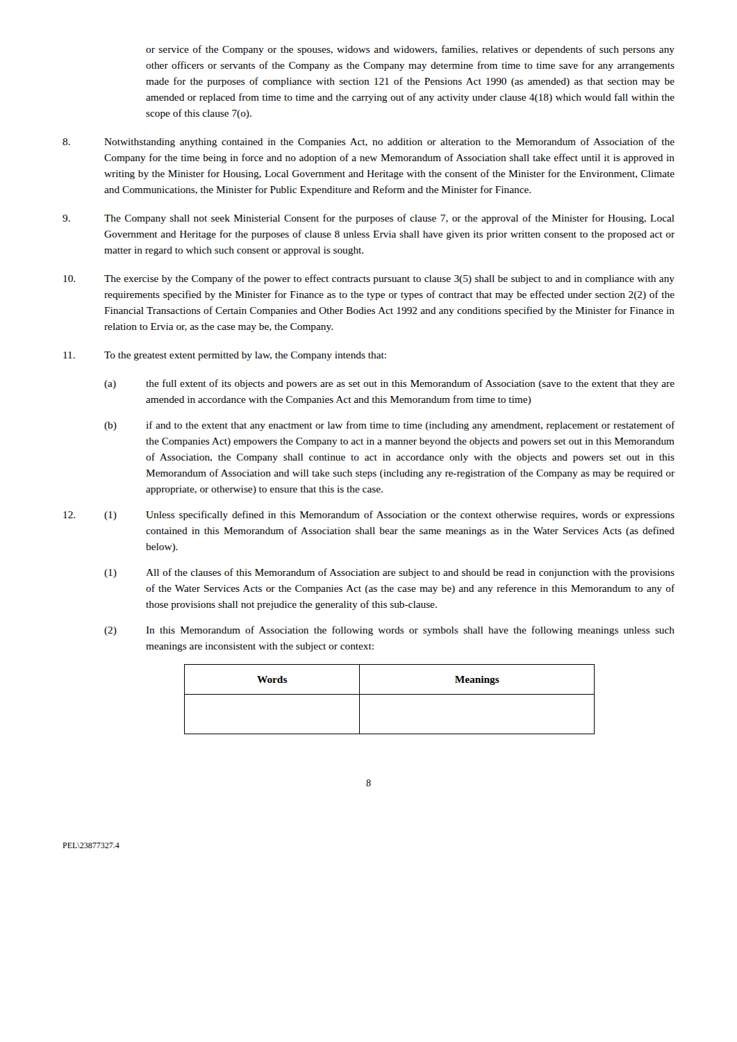or service of the Company or the spouses, widows and widowers, families, relatives or dependents of such persons any other officers or servants of the Company as the Company may determine from time to time save for any arrangements made for the purposes of compliance with section 121 of the Pensions Act 1990 (as amended) as that section may be amended or replaced from time to time and the carrying out of any activity under clause 4(18) which would fall within the scope of this clause 7(o).
8.
Notwithstanding anything contained in the Companies Act, no addition or alteration to the Memorandum of Association of the Company for the time being in force and no adoption of a new Memorandum of Association shall take effect until it is approved in writing by the Minister for Housing, Local Government and Heritage with the consent of the Minister for the Environment, Climate and Communications, the Minister for Public Expenditure and Reform and the Minister for Finance.
9.
The Company shall not seek Ministerial Consent for the purposes of clause 7, or the approval of the Minister for Housing, Local Government and Heritage for the purposes of clause 8 unless Ervia shall have given its prior written consent to the proposed act or matter in regard to which such consent or approval is sought.
10.
The exercise by the Company of the power to effect contracts pursuant to clause 3(5) shall be subject to and in compliance with any requirements specified by the Minister for Finance as to the type or types of contract that may be effected under section 2(2) of the Financial Transactions of Certain Companies and Other Bodies Act 1992 and any conditions specified by the Minister for Finance in relation to Ervia or, as the case may be, the Company.
11.
To the greatest extent permitted by law, the Company intends that:
(a)
the full extent of its objects and powers are as set out in this Memorandum of Association (save to the extent that they are amended in accordance with the Companies Act and this Memorandum from time to time)
(b)
if and to the extent that any enactment or law from time to time (including any amendment, replacement or restatement of the Companies Act) empowers the Company to act in a manner beyond the objects and powers set out in this Memorandum of Association, the Company shall continue to act in accordance only with the objects and powers set out in this Memorandum of Association and will take such steps (including any re-registration of the Company as may be required or appropriate, or otherwise) to ensure that this is the case.
12.
(1)
Unless specifically defined in this Memorandum of Association or the context otherwise requires, words or expressions contained in this Memorandum of Association shall bear the same meanings as in the Water Services Acts (as defined below).
(1)
All of the clauses of this Memorandum of Association are subject to and should be read in conjunction with the provisions of the Water Services Acts or the Companies Act (as the case may be) and any reference in this Memorandum to any of those provisions shall not prejudice the generality of this sub-clause.
(2)
In this Memorandum of Association the following words or symbols shall have the following meanings unless such meanings are inconsistent with the subject or context:
| Words | Meanings |
| --- | --- |
8
PEL\23877327.4